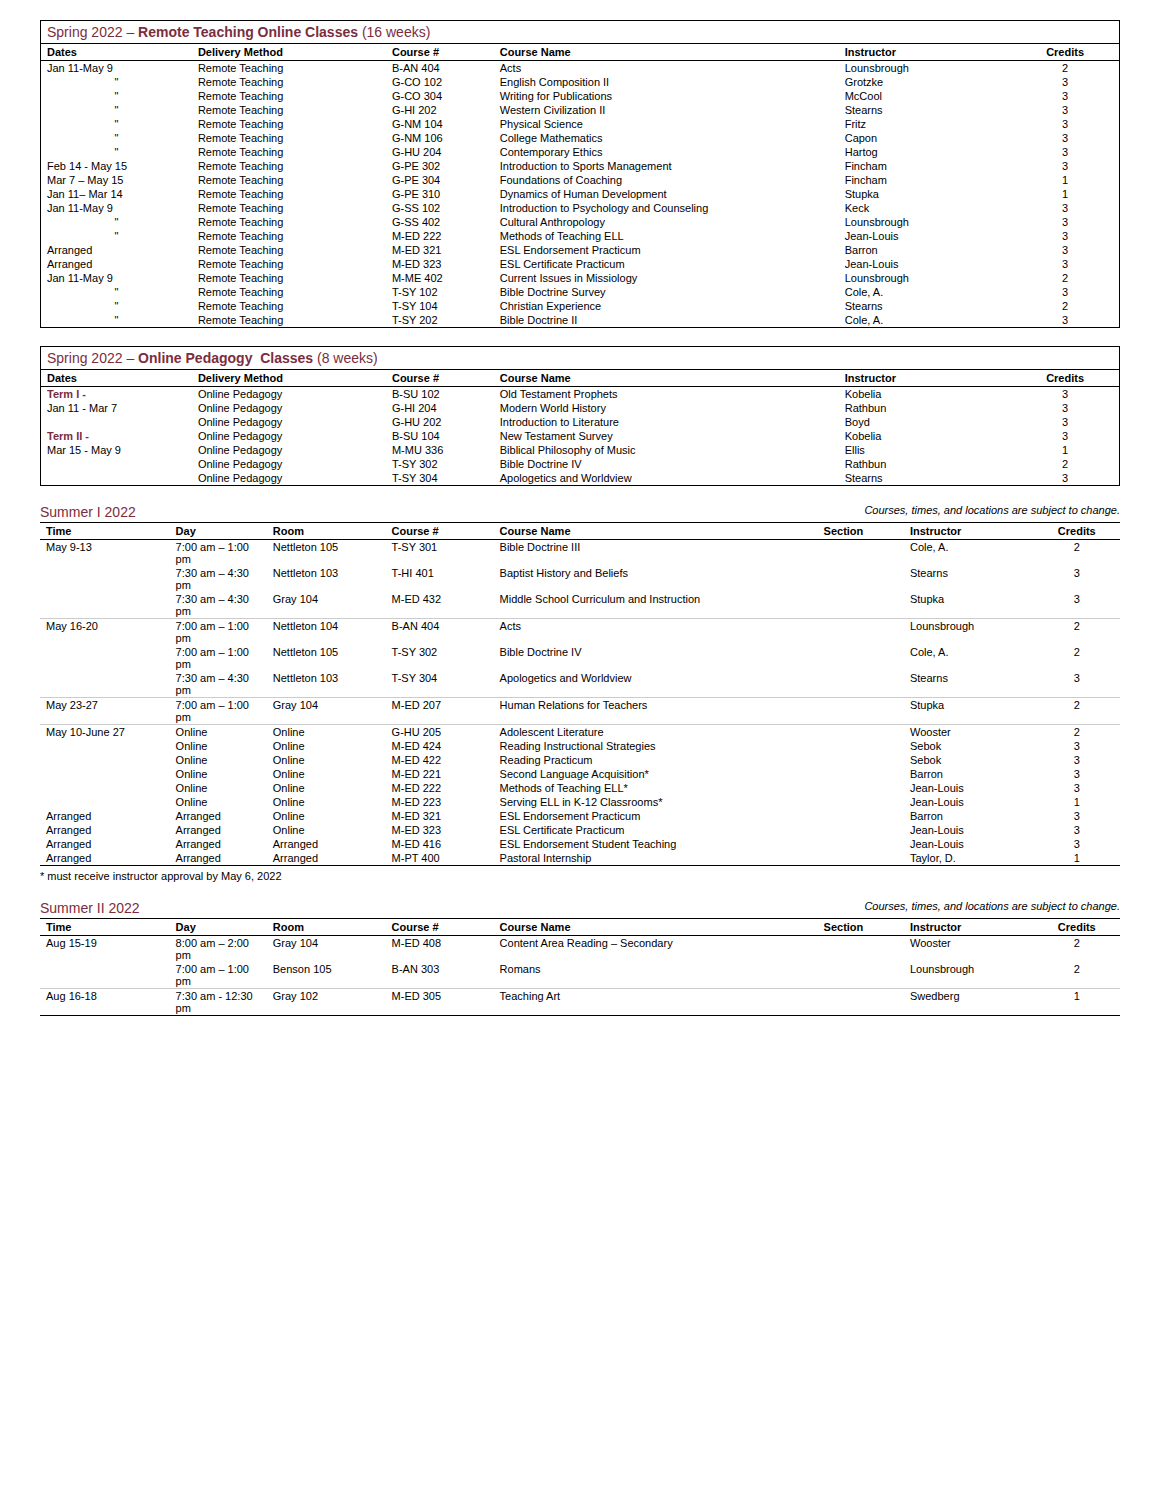Spring 2022 – Remote Teaching Online Classes (16 weeks)
| Dates | Delivery Method | Course # | Course Name | Instructor | Credits |
| --- | --- | --- | --- | --- | --- |
| Jan 11-May 9 | Remote Teaching | B-AN 404 | Acts | Lounsbrough | 2 |
| " | Remote Teaching | G-CO 102 | English Composition II | Grotzke | 3 |
| " | Remote Teaching | G-CO 304 | Writing for Publications | McCool | 3 |
| " | Remote Teaching | G-HI 202 | Western Civilization II | Stearns | 3 |
| " | Remote Teaching | G-NM 104 | Physical Science | Fritz | 3 |
| " | Remote Teaching | G-NM 106 | College Mathematics | Capon | 3 |
| " | Remote Teaching | G-HU 204 | Contemporary Ethics | Hartog | 3 |
| Feb 14 - May 15 | Remote Teaching | G-PE 302 | Introduction to Sports Management | Fincham | 3 |
| Mar 7 – May 15 | Remote Teaching | G-PE 304 | Foundations of Coaching | Fincham | 1 |
| Jan 11– Mar 14 | Remote Teaching | G-PE 310 | Dynamics of Human Development | Stupka | 1 |
| Jan 11-May 9 | Remote Teaching | G-SS 102 | Introduction to Psychology and Counseling | Keck | 3 |
| " | Remote Teaching | G-SS 402 | Cultural Anthropology | Lounsbrough | 3 |
| " | Remote Teaching | M-ED 222 | Methods of Teaching ELL | Jean-Louis | 3 |
| Arranged | Remote Teaching | M-ED 321 | ESL Endorsement Practicum | Barron | 3 |
| Arranged | Remote Teaching | M-ED 323 | ESL Certificate Practicum | Jean-Louis | 3 |
| Jan 11-May 9 | Remote Teaching | M-ME 402 | Current Issues in Missiology | Lounsbrough | 2 |
| " | Remote Teaching | T-SY 102 | Bible Doctrine Survey | Cole, A. | 3 |
| " | Remote Teaching | T-SY 104 | Christian Experience | Stearns | 2 |
| " | Remote Teaching | T-SY 202 | Bible Doctrine II | Cole, A. | 3 |
Spring 2022 – Online Pedagogy Classes (8 weeks)
| Dates | Delivery Method | Course # | Course Name | Instructor | Credits |
| --- | --- | --- | --- | --- | --- |
| Term I - | Online Pedagogy | B-SU 102 | Old Testament Prophets | Kobelia | 3 |
| Jan 11 - Mar 7 | Online Pedagogy | G-HI 204 | Modern World History | Rathbun | 3 |
| | Online Pedagogy | G-HU 202 | Introduction to Literature | Boyd | 3 |
| Term II - | Online Pedagogy | B-SU 104 | New Testament Survey | Kobelia | 3 |
| Mar 15 - May 9 | Online Pedagogy | M-MU 336 | Biblical Philosophy of Music | Ellis | 1 |
| | Online Pedagogy | T-SY 302 | Bible Doctrine IV | Rathbun | 2 |
| | Online Pedagogy | T-SY 304 | Apologetics and Worldview | Stearns | 3 |
Summer I 2022 Courses, times, and locations are subject to change.
| Time | Day | Room | Course # | Course Name | Section | Instructor | Credits |
| --- | --- | --- | --- | --- | --- | --- | --- |
| May 9-13 | 7:00 am – 1:00 pm | Nettleton 105 | T-SY 301 | Bible Doctrine III | | Cole, A. | 2 |
| | 7:30 am – 4:30 pm | Nettleton 103 | T-HI 401 | Baptist History and Beliefs | | Stearns | 3 |
| | 7:30 am – 4:30 pm | Gray 104 | M-ED 432 | Middle School Curriculum and Instruction | | Stupka | 3 |
| May 16-20 | 7:00 am – 1:00 pm | Nettleton 104 | B-AN 404 | Acts | | Lounsbrough | 2 |
| | 7:00 am – 1:00 pm | Nettleton 105 | T-SY 302 | Bible Doctrine IV | | Cole, A. | 2 |
| | 7:30 am – 4:30 pm | Nettleton 103 | T-SY 304 | Apologetics and Worldview | | Stearns | 3 |
| May 23-27 | 7:00 am – 1:00 pm | Gray 104 | M-ED 207 | Human Relations for Teachers | | Stupka | 2 |
| May 10-June 27 | Online | Online | G-HU 205 | Adolescent Literature | | Wooster | 2 |
| | Online | Online | M-ED 424 | Reading Instructional Strategies | | Sebok | 3 |
| | Online | Online | M-ED 422 | Reading Practicum | | Sebok | 3 |
| | Online | Online | M-ED 221 | Second Language Acquisition* | | Barron | 3 |
| | Online | Online | M-ED 222 | Methods of Teaching ELL* | | Jean-Louis | 3 |
| | Online | Online | M-ED 223 | Serving ELL in K-12 Classrooms* | | Jean-Louis | 1 |
| Arranged | Arranged | Online | M-ED 321 | ESL Endorsement Practicum | | Barron | 3 |
| Arranged | Arranged | Online | M-ED 323 | ESL Certificate Practicum | | Jean-Louis | 3 |
| Arranged | Arranged | Arranged | M-ED 416 | ESL Endorsement Student Teaching | | Jean-Louis | 3 |
| Arranged | Arranged | Arranged | M-PT 400 | Pastoral Internship | | Taylor, D. | 1 |
* must receive instructor approval by May 6, 2022
Summer II 2022 Courses, times, and locations are subject to change.
| Time | Day | Room | Course # | Course Name | Section | Instructor | Credits |
| --- | --- | --- | --- | --- | --- | --- | --- |
| Aug 15-19 | 8:00 am – 2:00 pm | Gray 104 | M-ED 408 | Content Area Reading – Secondary | | Wooster | 2 |
| | 7:00 am – 1:00 pm | Benson 105 | B-AN 303 | Romans | | Lounsbrough | 2 |
| Aug 16-18 | 7:30 am - 12:30 pm | Gray 102 | M-ED 305 | Teaching Art | | Swedberg | 1 |